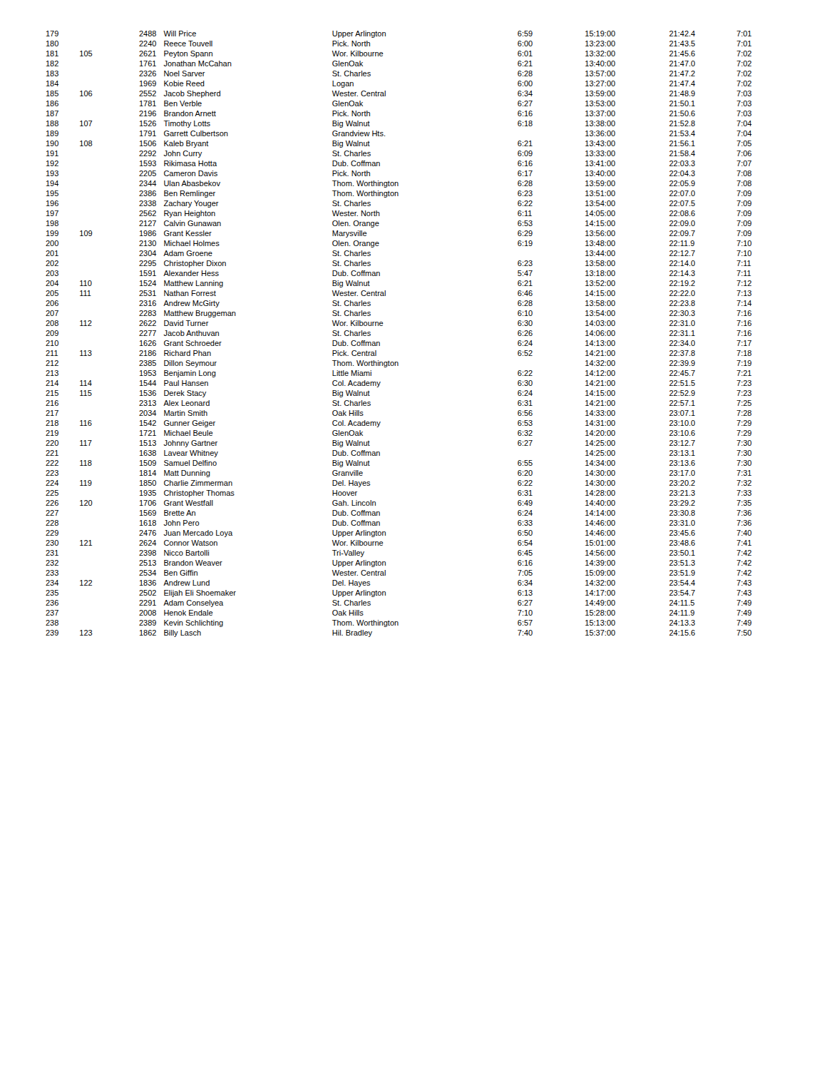| 179 | | 2488 | Will Price | Upper Arlington | 6:59 | 15:19:00 | 21:42.4 | 7:01 |
| 180 | | 2240 | Reece Touvell | Pick. North | 6:00 | 13:23:00 | 21:43.5 | 7:01 |
| 181 | 105 | 2621 | Peyton Spann | Wor. Kilbourne | 6:01 | 13:32:00 | 21:45.6 | 7:02 |
| 182 | | 1761 | Jonathan McCahan | GlenOak | 6:21 | 13:40:00 | 21:47.0 | 7:02 |
| 183 | | 2326 | Noel Sarver | St. Charles | 6:28 | 13:57:00 | 21:47.2 | 7:02 |
| 184 | | 1969 | Kobie Reed | Logan | 6:00 | 13:27:00 | 21:47.4 | 7:02 |
| 185 | 106 | 2552 | Jacob Shepherd | Wester. Central | 6:34 | 13:59:00 | 21:48.9 | 7:03 |
| 186 | | 1781 | Ben Verble | GlenOak | 6:27 | 13:53:00 | 21:50.1 | 7:03 |
| 187 | | 2196 | Brandon Arnett | Pick. North | 6:16 | 13:37:00 | 21:50.6 | 7:03 |
| 188 | 107 | 1526 | Timothy Lotts | Big Walnut | 6:18 | 13:38:00 | 21:52.8 | 7:04 |
| 189 | | 1791 | Garrett Culbertson | Grandview Hts. | | 13:36:00 | 21:53.4 | 7:04 |
| 190 | 108 | 1506 | Kaleb Bryant | Big Walnut | 6:21 | 13:43:00 | 21:56.1 | 7:05 |
| 191 | | 2292 | John Curry | St. Charles | 6:09 | 13:33:00 | 21:58.4 | 7:06 |
| 192 | | 1593 | Rikimasa Hotta | Dub. Coffman | 6:16 | 13:41:00 | 22:03.3 | 7:07 |
| 193 | | 2205 | Cameron Davis | Pick. North | 6:17 | 13:40:00 | 22:04.3 | 7:08 |
| 194 | | 2344 | Ulan Abasbekov | Thom. Worthington | 6:28 | 13:59:00 | 22:05.9 | 7:08 |
| 195 | | 2386 | Ben Remlinger | Thom. Worthington | 6:23 | 13:51:00 | 22:07.0 | 7:09 |
| 196 | | 2338 | Zachary Youger | St. Charles | 6:22 | 13:54:00 | 22:07.5 | 7:09 |
| 197 | | 2562 | Ryan Heighton | Wester. North | 6:11 | 14:05:00 | 22:08.6 | 7:09 |
| 198 | | 2127 | Calvin Gunawan | Olen. Orange | 6:53 | 14:15:00 | 22:09.0 | 7:09 |
| 199 | 109 | 1986 | Grant Kessler | Marysville | 6:29 | 13:56:00 | 22:09.7 | 7:09 |
| 200 | | 2130 | Michael Holmes | Olen. Orange | 6:19 | 13:48:00 | 22:11.9 | 7:10 |
| 201 | | 2304 | Adam Groene | St. Charles | | 13:44:00 | 22:12.7 | 7:10 |
| 202 | | 2295 | Christopher Dixon | St. Charles | 6:23 | 13:58:00 | 22:14.0 | 7:11 |
| 203 | | 1591 | Alexander Hess | Dub. Coffman | 5:47 | 13:18:00 | 22:14.3 | 7:11 |
| 204 | 110 | 1524 | Matthew Lanning | Big Walnut | 6:21 | 13:52:00 | 22:19.2 | 7:12 |
| 205 | 111 | 2531 | Nathan Forrest | Wester. Central | 6:46 | 14:15:00 | 22:22.0 | 7:13 |
| 206 | | 2316 | Andrew McGirty | St. Charles | 6:28 | 13:58:00 | 22:23.8 | 7:14 |
| 207 | | 2283 | Matthew Bruggeman | St. Charles | 6:10 | 13:54:00 | 22:30.3 | 7:16 |
| 208 | 112 | 2622 | David Turner | Wor. Kilbourne | 6:30 | 14:03:00 | 22:31.0 | 7:16 |
| 209 | | 2277 | Jacob Anthuvan | St. Charles | 6:26 | 14:06:00 | 22:31.1 | 7:16 |
| 210 | | 1626 | Grant Schroeder | Dub. Coffman | 6:24 | 14:13:00 | 22:34.0 | 7:17 |
| 211 | 113 | 2186 | Richard Phan | Pick. Central | 6:52 | 14:21:00 | 22:37.8 | 7:18 |
| 212 | | 2385 | Dillon Seymour | Thom. Worthington | | 14:32:00 | 22:39.9 | 7:19 |
| 213 | | 1953 | Benjamin Long | Little Miami | 6:22 | 14:12:00 | 22:45.7 | 7:21 |
| 214 | 114 | 1544 | Paul Hansen | Col. Academy | 6:30 | 14:21:00 | 22:51.5 | 7:23 |
| 215 | 115 | 1536 | Derek Stacy | Big Walnut | 6:24 | 14:15:00 | 22:52.9 | 7:23 |
| 216 | | 2313 | Alex Leonard | St. Charles | 6:31 | 14:21:00 | 22:57.1 | 7:25 |
| 217 | | 2034 | Martin Smith | Oak Hills | 6:56 | 14:33:00 | 23:07.1 | 7:28 |
| 218 | 116 | 1542 | Gunner Geiger | Col. Academy | 6:53 | 14:31:00 | 23:10.0 | 7:29 |
| 219 | | 1721 | Michael Beule | GlenOak | 6:32 | 14:20:00 | 23:10.6 | 7:29 |
| 220 | 117 | 1513 | Johnny Gartner | Big Walnut | 6:27 | 14:25:00 | 23:12.7 | 7:30 |
| 221 | | 1638 | Lavear Whitney | Dub. Coffman | | 14:25:00 | 23:13.1 | 7:30 |
| 222 | 118 | 1509 | Samuel Delfino | Big Walnut | 6:55 | 14:34:00 | 23:13.6 | 7:30 |
| 223 | | 1814 | Matt Dunning | Granville | 6:20 | 14:30:00 | 23:17.0 | 7:31 |
| 224 | 119 | 1850 | Charlie Zimmerman | Del. Hayes | 6:22 | 14:30:00 | 23:20.2 | 7:32 |
| 225 | | 1935 | Christopher Thomas | Hoover | 6:31 | 14:28:00 | 23:21.3 | 7:33 |
| 226 | 120 | 1706 | Grant Westfall | Gah. Lincoln | 6:49 | 14:40:00 | 23:29.2 | 7:35 |
| 227 | | 1569 | Brette An | Dub. Coffman | 6:24 | 14:14:00 | 23:30.8 | 7:36 |
| 228 | | 1618 | John Pero | Dub. Coffman | 6:33 | 14:46:00 | 23:31.0 | 7:36 |
| 229 | | 2476 | Juan Mercado Loya | Upper Arlington | 6:50 | 14:46:00 | 23:45.6 | 7:40 |
| 230 | 121 | 2624 | Connor Watson | Wor. Kilbourne | 6:54 | 15:01:00 | 23:48.6 | 7:41 |
| 231 | | 2398 | Nicco Bartolli | Tri-Valley | 6:45 | 14:56:00 | 23:50.1 | 7:42 |
| 232 | | 2513 | Brandon Weaver | Upper Arlington | 6:16 | 14:39:00 | 23:51.3 | 7:42 |
| 233 | | 2534 | Ben Giffin | Wester. Central | 7:05 | 15:09:00 | 23:51.9 | 7:42 |
| 234 | 122 | 1836 | Andrew Lund | Del. Hayes | 6:34 | 14:32:00 | 23:54.4 | 7:43 |
| 235 | | 2502 | Elijah Eli Shoemaker | Upper Arlington | 6:13 | 14:17:00 | 23:54.7 | 7:43 |
| 236 | | 2291 | Adam Conselyea | St. Charles | 6:27 | 14:49:00 | 24:11.5 | 7:49 |
| 237 | | 2008 | Henok Endale | Oak Hills | 7:10 | 15:28:00 | 24:11.9 | 7:49 |
| 238 | | 2389 | Kevin Schlichting | Thom. Worthington | 6:57 | 15:13:00 | 24:13.3 | 7:49 |
| 239 | 123 | 1862 | Billy Lasch | Hil. Bradley | 7:40 | 15:37:00 | 24:15.6 | 7:50 |